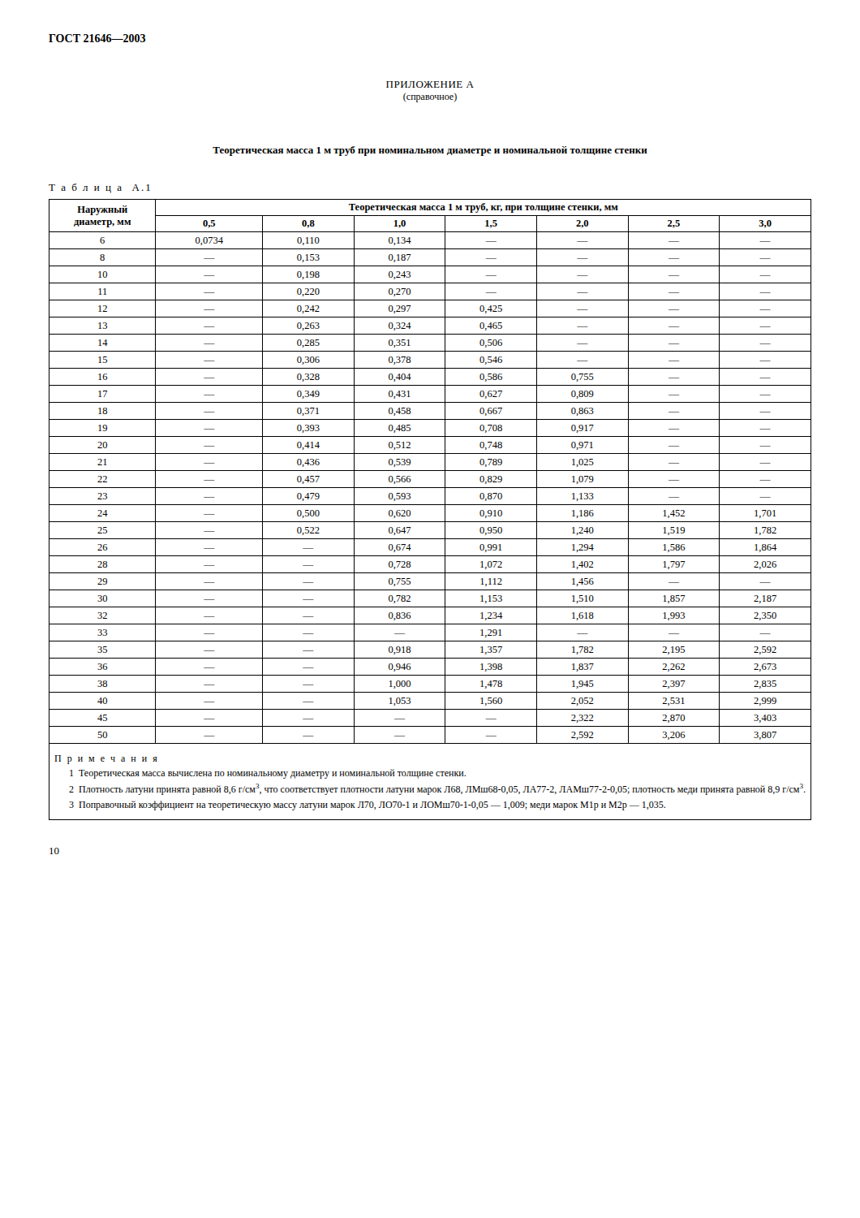ГОСТ 21646—2003
ПРИЛОЖЕНИЕ А
(справочное)
Теоретическая масса 1 м труб при номинальном диаметре и номинальной толщине стенки
Т а б л и ц а А.1
| Наружный диаметр, мм | Теоретическая масса 1 м труб, кг, при толщине стенки, мм |
| --- | --- |
| 0,5 | 0,8 | 1,0 | 1,5 | 2,0 | 2,5 | 3,0 |
| 6 | 0,0734 | 0,110 | 0,134 | — | — | — | — |
| 8 | — | 0,153 | 0,187 | — | — | — | — |
| 10 | — | 0,198 | 0,243 | — | — | — | — |
| 11 | — | 0,220 | 0,270 | — | — | — | — |
| 12 | — | 0,242 | 0,297 | 0,425 | — | — | — |
| 13 | — | 0,263 | 0,324 | 0,465 | — | — | — |
| 14 | — | 0,285 | 0,351 | 0,506 | — | — | — |
| 15 | — | 0,306 | 0,378 | 0,546 | — | — | — |
| 16 | — | 0,328 | 0,404 | 0,586 | 0,755 | — | — |
| 17 | — | 0,349 | 0,431 | 0,627 | 0,809 | — | — |
| 18 | — | 0,371 | 0,458 | 0,667 | 0,863 | — | — |
| 19 | — | 0,393 | 0,485 | 0,708 | 0,917 | — | — |
| 20 | — | 0,414 | 0,512 | 0,748 | 0,971 | — | — |
| 21 | — | 0,436 | 0,539 | 0,789 | 1,025 | — | — |
| 22 | — | 0,457 | 0,566 | 0,829 | 1,079 | — | — |
| 23 | — | 0,479 | 0,593 | 0,870 | 1,133 | — | — |
| 24 | — | 0,500 | 0,620 | 0,910 | 1,186 | 1,452 | 1,701 |
| 25 | — | 0,522 | 0,647 | 0,950 | 1,240 | 1,519 | 1,782 |
| 26 | — | — | 0,674 | 0,991 | 1,294 | 1,586 | 1,864 |
| 28 | — | — | 0,728 | 1,072 | 1,402 | 1,797 | 2,026 |
| 29 | — | — | 0,755 | 1,112 | 1,456 | — | — |
| 30 | — | — | 0,782 | 1,153 | 1,510 | 1,857 | 2,187 |
| 32 | — | — | 0,836 | 1,234 | 1,618 | 1,993 | 2,350 |
| 33 | — | — | — | 1,291 | — | — | — |
| 35 | — | — | 0,918 | 1,357 | 1,782 | 2,195 | 2,592 |
| 36 | — | — | 0,946 | 1,398 | 1,837 | 2,262 | 2,673 |
| 38 | — | — | 1,000 | 1,478 | 1,945 | 2,397 | 2,835 |
| 40 | — | — | 1,053 | 1,560 | 2,052 | 2,531 | 2,999 |
| 45 | — | — | — | — | 2,322 | 2,870 | 3,403 |
| 50 | — | — | — | — | 2,592 | 3,206 | 3,807 |
П р и м е ч а н и я
1 Теоретическая масса вычислена по номинальному диаметру и номинальной толщине стенки.
2 Плотность латуни принята равной 8,6 г/см3, что соответствует плотности латуни марок Л68, ЛМш68-0,05, ЛА77-2, ЛАМш77-2-0,05; плотность меди принята равной 8,9 г/см3.
3 Поправочный коэффициент на теоретическую массу латуни марок Л70, ЛО70-1 и ЛОМш70-1-0,05 — 1,009; меди марок М1р и М2р — 1,035.
10